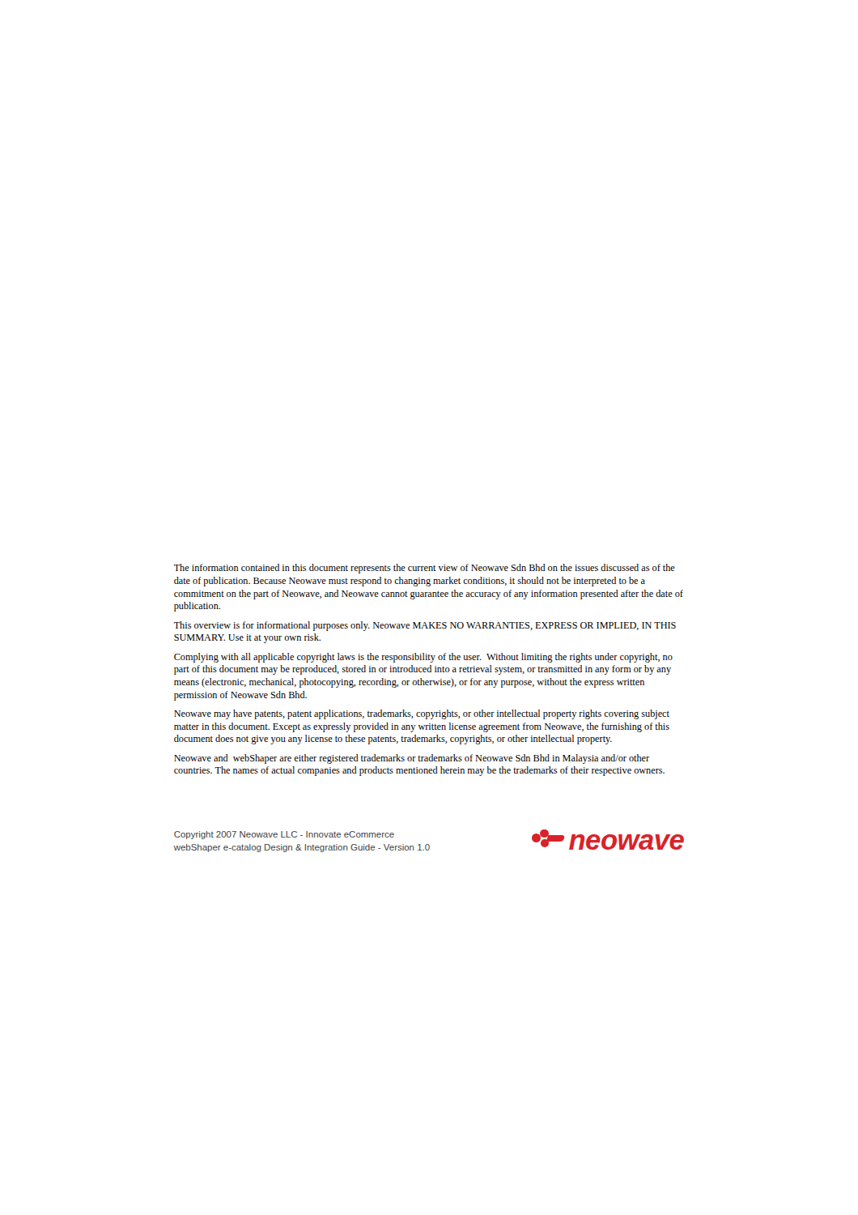The information contained in this document represents the current view of Neowave Sdn Bhd on the issues discussed as of the date of publication. Because Neowave must respond to changing market conditions, it should not be interpreted to be a commitment on the part of Neowave, and Neowave cannot guarantee the accuracy of any information presented after the date of publication.
This overview is for informational purposes only. Neowave MAKES NO WARRANTIES, EXPRESS OR IMPLIED, IN THIS SUMMARY. Use it at your own risk.
Complying with all applicable copyright laws is the responsibility of the user. Without limiting the rights under copyright, no part of this document may be reproduced, stored in or introduced into a retrieval system, or transmitted in any form or by any means (electronic, mechanical, photocopying, recording, or otherwise), or for any purpose, without the express written permission of Neowave Sdn Bhd.
Neowave may have patents, patent applications, trademarks, copyrights, or other intellectual property rights covering subject matter in this document. Except as expressly provided in any written license agreement from Neowave, the furnishing of this document does not give you any license to these patents, trademarks, copyrights, or other intellectual property.
Neowave and webShaper are either registered trademarks or trademarks of Neowave Sdn Bhd in Malaysia and/or other countries. The names of actual companies and products mentioned herein may be the trademarks of their respective owners.
Copyright 2007 Neowave LLC - Innovate eCommerce
webShaper e-catalog Design & Integration Guide - Version 1.0
neowave